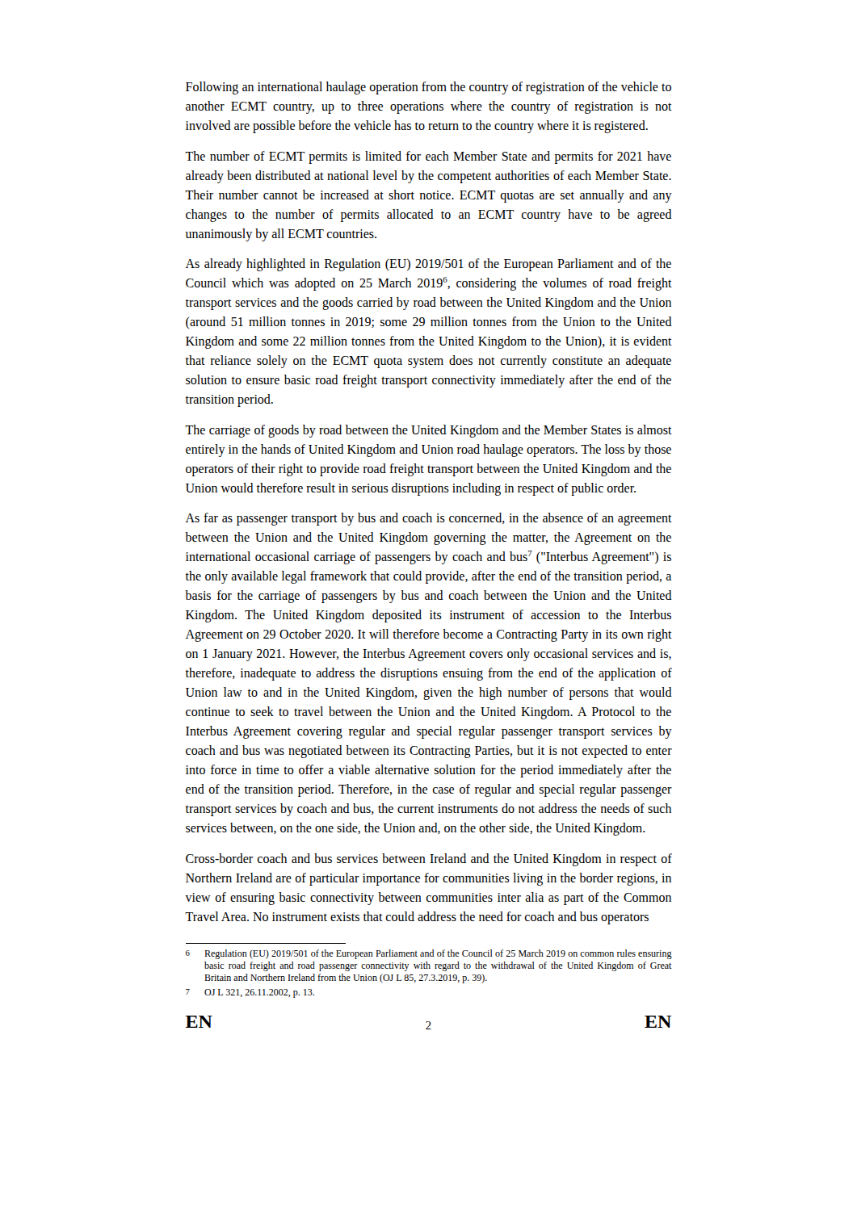Following an international haulage operation from the country of registration of the vehicle to another ECMT country, up to three operations where the country of registration is not involved are possible before the vehicle has to return to the country where it is registered.
The number of ECMT permits is limited for each Member State and permits for 2021 have already been distributed at national level by the competent authorities of each Member State. Their number cannot be increased at short notice. ECMT quotas are set annually and any changes to the number of permits allocated to an ECMT country have to be agreed unanimously by all ECMT countries.
As already highlighted in Regulation (EU) 2019/501 of the European Parliament and of the Council which was adopted on 25 March 20196, considering the volumes of road freight transport services and the goods carried by road between the United Kingdom and the Union (around 51 million tonnes in 2019; some 29 million tonnes from the Union to the United Kingdom and some 22 million tonnes from the United Kingdom to the Union), it is evident that reliance solely on the ECMT quota system does not currently constitute an adequate solution to ensure basic road freight transport connectivity immediately after the end of the transition period.
The carriage of goods by road between the United Kingdom and the Member States is almost entirely in the hands of United Kingdom and Union road haulage operators. The loss by those operators of their right to provide road freight transport between the United Kingdom and the Union would therefore result in serious disruptions including in respect of public order.
As far as passenger transport by bus and coach is concerned, in the absence of an agreement between the Union and the United Kingdom governing the matter, the Agreement on the international occasional carriage of passengers by coach and bus7 ("Interbus Agreement") is the only available legal framework that could provide, after the end of the transition period, a basis for the carriage of passengers by bus and coach between the Union and the United Kingdom. The United Kingdom deposited its instrument of accession to the Interbus Agreement on 29 October 2020. It will therefore become a Contracting Party in its own right on 1 January 2021. However, the Interbus Agreement covers only occasional services and is, therefore, inadequate to address the disruptions ensuing from the end of the application of Union law to and in the United Kingdom, given the high number of persons that would continue to seek to travel between the Union and the United Kingdom. A Protocol to the Interbus Agreement covering regular and special regular passenger transport services by coach and bus was negotiated between its Contracting Parties, but it is not expected to enter into force in time to offer a viable alternative solution for the period immediately after the end of the transition period. Therefore, in the case of regular and special regular passenger transport services by coach and bus, the current instruments do not address the needs of such services between, on the one side, the Union and, on the other side, the United Kingdom.
Cross-border coach and bus services between Ireland and the United Kingdom in respect of Northern Ireland are of particular importance for communities living in the border regions, in view of ensuring basic connectivity between communities inter alia as part of the Common Travel Area. No instrument exists that could address the need for coach and bus operators
6
Regulation (EU) 2019/501 of the European Parliament and of the Council of 25 March 2019 on common rules ensuring basic road freight and road passenger connectivity with regard to the withdrawal of the United Kingdom of Great Britain and Northern Ireland from the Union (OJ L 85, 27.3.2019, p. 39).
7
OJ L 321, 26.11.2002, p. 13.
EN
2
EN